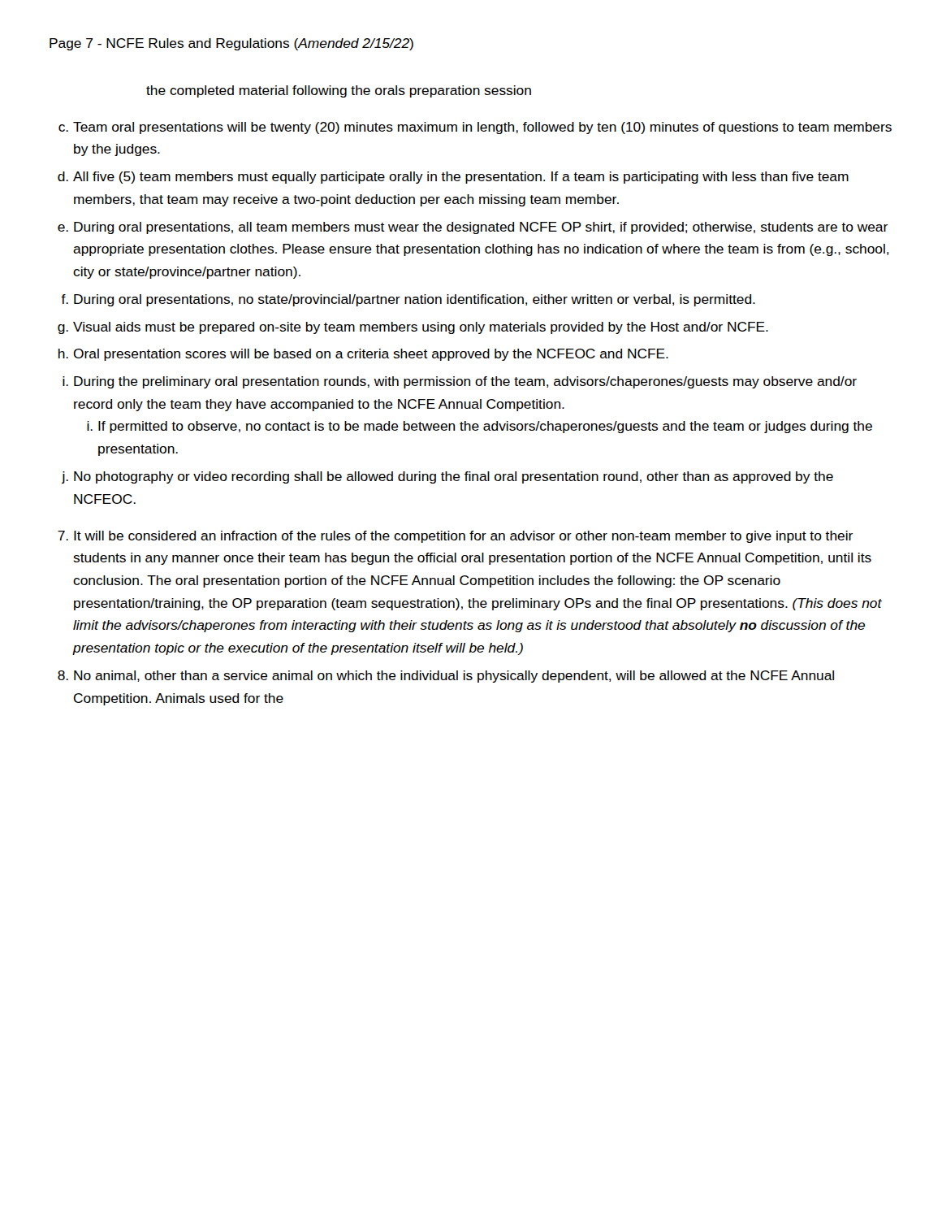Page 7 - NCFE Rules and Regulations (Amended 2/15/22)
the completed material following the orals preparation session
Team oral presentations will be twenty (20) minutes maximum in length, followed by ten (10) minutes of questions to team members by the judges.
All five (5) team members must equally participate orally in the presentation. If a team is participating with less than five team members, that team may receive a two-point deduction per each missing team member.
During oral presentations, all team members must wear the designated NCFE OP shirt, if provided; otherwise, students are to wear appropriate presentation clothes. Please ensure that presentation clothing has no indication of where the team is from (e.g., school, city or state/province/partner nation).
During oral presentations, no state/provincial/partner nation identification, either written or verbal, is permitted.
Visual aids must be prepared on-site by team members using only materials provided by the Host and/or NCFE.
Oral presentation scores will be based on a criteria sheet approved by the NCFEOC and NCFE.
During the preliminary oral presentation rounds, with permission of the team, advisors/chaperones/guests may observe and/or record only the team they have accompanied to the NCFE Annual Competition.
If permitted to observe, no contact is to be made between the advisors/chaperones/guests and the team or judges during the presentation.
No photography or video recording shall be allowed during the final oral presentation round, other than as approved by the NCFEOC.
It will be considered an infraction of the rules of the competition for an advisor or other non-team member to give input to their students in any manner once their team has begun the official oral presentation portion of the NCFE Annual Competition, until its conclusion. The oral presentation portion of the NCFE Annual Competition includes the following: the OP scenario presentation/training, the OP preparation (team sequestration), the preliminary OPs and the final OP presentations. (This does not limit the advisors/chaperones from interacting with their students as long as it is understood that absolutely no discussion of the presentation topic or the execution of the presentation itself will be held.)
No animal, other than a service animal on which the individual is physically dependent, will be allowed at the NCFE Annual Competition. Animals used for the